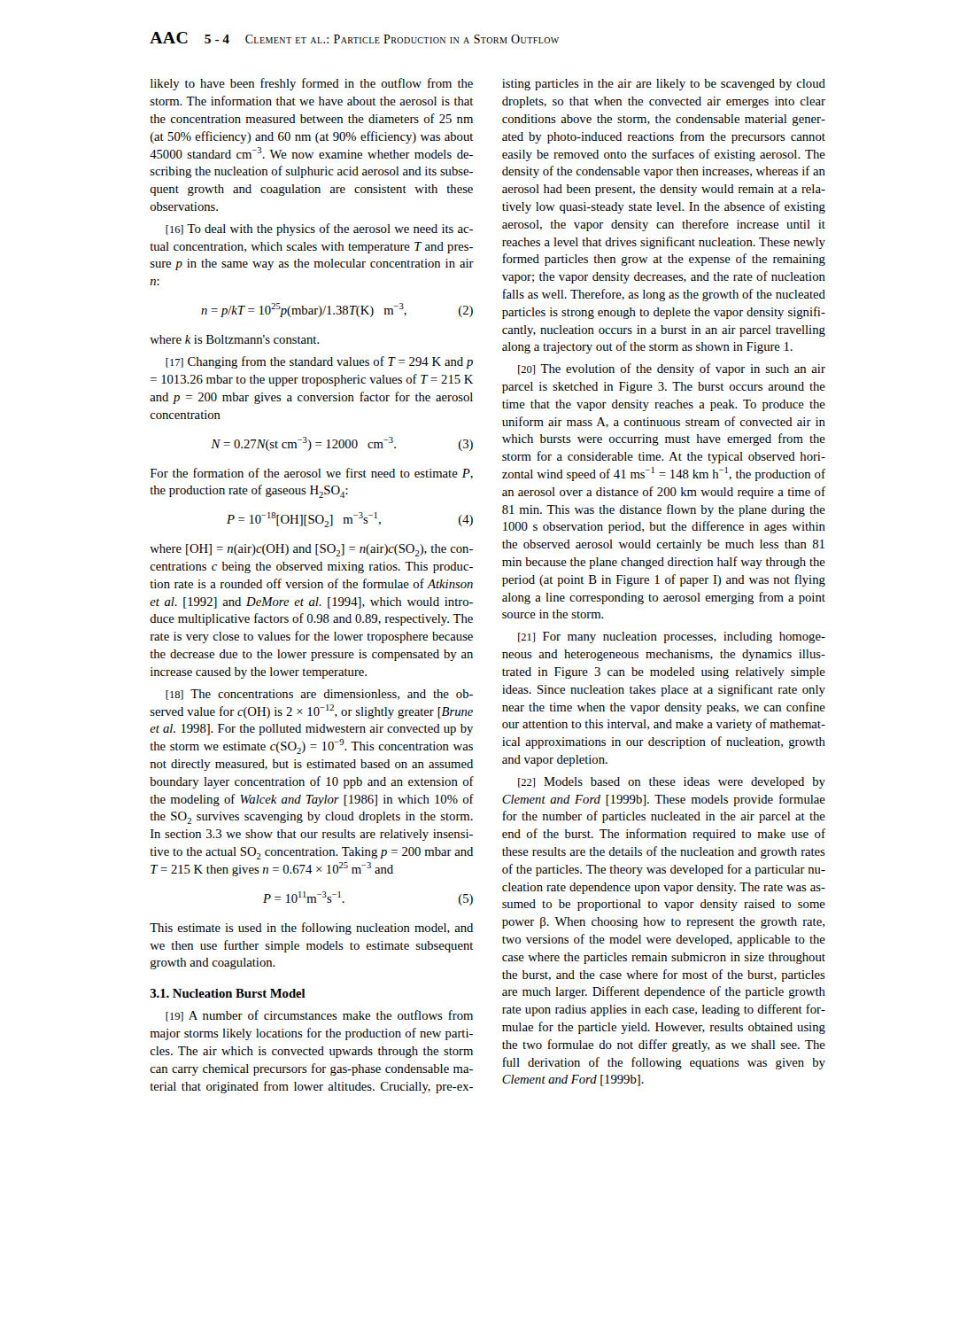AAC 5 - 4 Clement et al.: Particle Production in a Storm Outflow
likely to have been freshly formed in the outflow from the storm. The information that we have about the aerosol is that the concentration measured between the diameters of 25 nm (at 50% efficiency) and 60 nm (at 90% efficiency) was about 45000 standard cm−3. We now examine whether models describing the nucleation of sulphuric acid aerosol and its subsequent growth and coagulation are consistent with these observations.
[16] To deal with the physics of the aerosol we need its actual concentration, which scales with temperature T and pressure p in the same way as the molecular concentration in air n:
(2) n = p/kT = 1025p(mbar)/1.38T(K) m−3,
where k is Boltzmann's constant.
[17] Changing from the standard values of T = 294 K and p = 1013.26 mbar to the upper tropospheric values of T = 215 K and p = 200 mbar gives a conversion factor for the aerosol concentration
(3) N = 0.27N(st cm−3) = 12000 cm−3.
For the formation of the aerosol we first need to estimate P, the production rate of gaseous H2SO4:
(4) P = 10−18[OH][SO2] m−3s−1,
where [OH] = n(air)c(OH) and [SO2] = n(air)c(SO2), the concentrations c being the observed mixing ratios. This production rate is a rounded off version of the formulae of Atkinson et al. [1992] and DeMore et al. [1994], which would introduce multiplicative factors of 0.98 and 0.89, respectively. The rate is very close to values for the lower troposphere because the decrease due to the lower pressure is compensated by an increase caused by the lower temperature.
[18] The concentrations are dimensionless, and the observed value for c(OH) is 2 × 10−12, or slightly greater [Brune et al. 1998]. For the polluted midwestern air convected up by the storm we estimate c(SO2) = 10−9. This concentration was not directly measured, but is estimated based on an assumed boundary layer concentration of 10 ppb and an extension of the modeling of Walcek and Taylor [1986] in which 10% of the SO2 survives scavenging by cloud droplets in the storm. In section 3.3 we show that our results are relatively insensitive to the actual SO2 concentration. Taking p = 200 mbar and T = 215 K then gives n = 0.674 × 1025 m−3 and
(5) P = 1011m−3s−1.
This estimate is used in the following nucleation model, and we then use further simple models to estimate subsequent growth and coagulation.
3.1. Nucleation Burst Model
[19] A number of circumstances make the outflows from major storms likely locations for the production of new particles. The air which is convected upwards through the storm can carry chemical precursors for gas-phase conden­sable material that originated from lower altitudes. Crucially, pre-existing particles in the air are likely to be scavenged by cloud droplets, so that when the convected air emerges into clear conditions above the storm, the condensable material generated by photo-induced reactions from the precursors cannot easily be removed onto the surfaces of existing aerosol. The density of the condensable vapor then increases, whereas if an aerosol had been present, the density would remain at a relatively low quasi-steady state level. In the absence of existing aerosol, the vapor density can therefore increase until it reaches a level that drives significant nucleation. These newly formed particles then grow at the expense of the remaining vapor; the vapor density decreases, and the rate of nucleation falls as well. Therefore, as long as the growth of the nucleated particles is strong enough to deplete the vapor density significantly, nucleation occurs in a burst in an air parcel travelling along a trajectory out of the storm as shown in Figure 1.
[20] The evolution of the density of vapor in such an air parcel is sketched in Figure 3. The burst occurs around the time that the vapor density reaches a peak. To produce the uniform air mass A, a continuous stream of convected air in which bursts were occurring must have emerged from the storm for a considerable time. At the typical observed horizontal wind speed of 41 ms−1 = 148 km h−1, the production of an aerosol over a distance of 200 km would require a time of 81 min. This was the distance flown by the plane during the 1000 s observation period, but the difference in ages within the observed aerosol would certainly be much less than 81 min because the plane changed direction half way through the period (at point B in Figure 1 of paper I) and was not flying along a line corresponding to aerosol emerging from a point source in the storm.
[21] For many nucleation processes, including homogeneous and heterogeneous mechanisms, the dynamics illustrated in Figure 3 can be modeled using relatively simple ideas. Since nucleation takes place at a significant rate only near the time when the vapor density peaks, we can confine our attention to this interval, and make a variety of mathematical approximations in our description of nucleation, growth and vapor depletion.
[22] Models based on these ideas were developed by Clement and Ford [1999b]. These models provide formulae for the number of particles nucleated in the air parcel at the end of the burst. The information required to make use of these results are the details of the nucleation and growth rates of the particles. The theory was developed for a particular nucleation rate dependence upon vapor density. The rate was assumed to be proportional to vapor density raised to some power β. When choosing how to represent the growth rate, two versions of the model were developed, applicable to the case where the particles remain submicron in size throughout the burst, and the case where for most of the burst, particles are much larger. Different dependence of the particle growth rate upon radius applies in each case, leading to different formulae for the particle yield. However, results obtained using the two formulae do not differ greatly, as we shall see. The full derivation of the following equations was given by Clement and Ford [1999b].